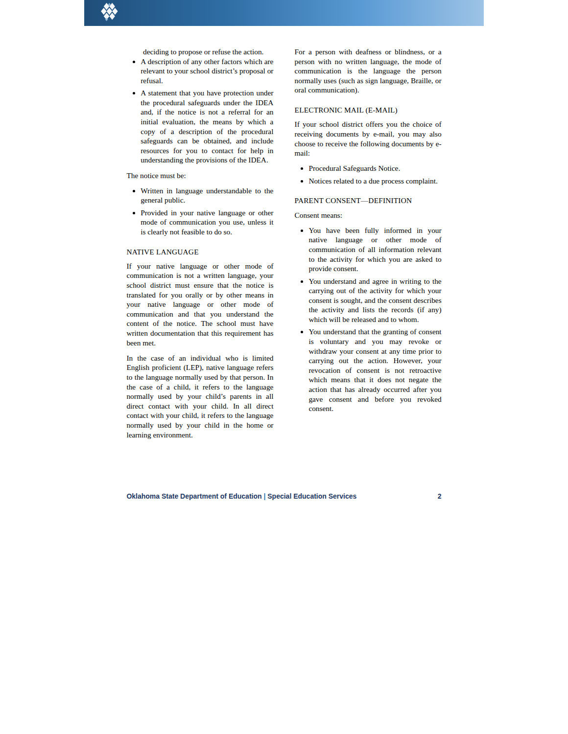deciding to propose or refuse the action.
A description of any other factors which are relevant to your school district’s proposal or refusal.
A statement that you have protection under the procedural safeguards under the IDEA and, if the notice is not a referral for an initial evaluation, the means by which a copy of a description of the procedural safeguards can be obtained, and include resources for you to contact for help in understanding the provisions of the IDEA.
The notice must be:
Written in language understandable to the general public.
Provided in your native language or other mode of communication you use, unless it is clearly not feasible to do so.
Native Language
If your native language or other mode of communication is not a written language, your school district must ensure that the notice is translated for you orally or by other means in your native language or other mode of communication and that you understand the content of the notice. The school must have written documentation that this requirement has been met.
In the case of an individual who is limited English proficient (LEP), native language refers to the language normally used by that person. In the case of a child, it refers to the language normally used by your child’s parents in all direct contact with your child. In all direct contact with your child, it refers to the language normally used by your child in the home or learning environment.
For a person with deafness or blindness, or a person with no written language, the mode of communication is the language the person normally uses (such as sign language, Braille, or oral communication).
Electronic Mail (E-Mail)
If your school district offers you the choice of receiving documents by e-mail, you may also choose to receive the following documents by e-mail:
Procedural Safeguards Notice.
Notices related to a due process complaint.
Parent Consent—Definition
Consent means:
You have been fully informed in your native language or other mode of communication of all information relevant to the activity for which you are asked to provide consent.
You understand and agree in writing to the carrying out of the activity for which your consent is sought, and the consent describes the activity and lists the records (if any) which will be released and to whom.
You understand that the granting of consent is voluntary and you may revoke or withdraw your consent at any time prior to carrying out the action. However, your revocation of consent is not retroactive which means that it does not negate the action that has already occurred after you gave consent and before you revoked consent.
Oklahoma State Department of Education | Special Education Services
2